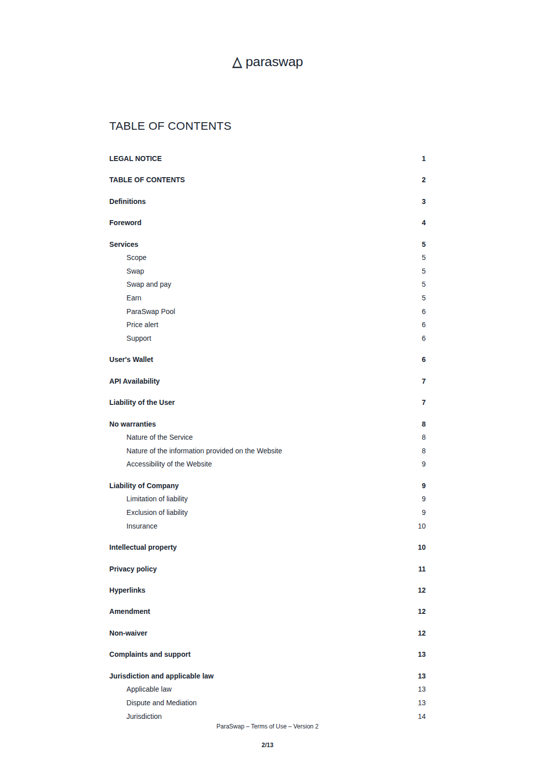△paraswap
TABLE OF CONTENTS
LEGAL NOTICE 1
TABLE OF CONTENTS 2
Definitions 3
Foreword 4
Services 5
Scope 5
Swap 5
Swap and pay 5
Earn 5
ParaSwap Pool 6
Price alert 6
Support 6
User's Wallet 6
API Availability 7
Liability of the User 7
No warranties 8
Nature of the Service 8
Nature of the information provided on the Website 8
Accessibility of the Website 9
Liability of Company 9
Limitation of liability 9
Exclusion of liability 9
Insurance 10
Intellectual property 10
Privacy policy 11
Hyperlinks 12
Amendment 12
Non-waiver 12
Complaints and support 13
Jurisdiction and applicable law 13
Applicable law 13
Dispute and Mediation 13
Jurisdiction 14
ParaSwap – Terms of Use – Version 2
2/13